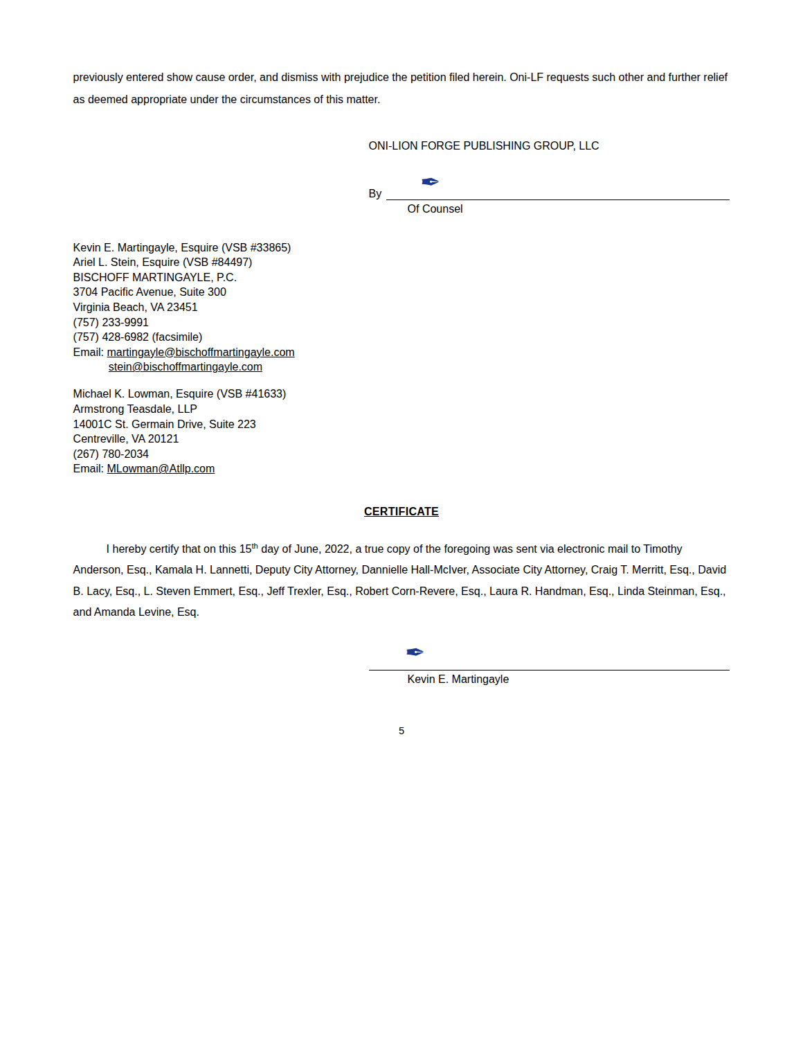previously entered show cause order, and dismiss with prejudice the petition filed herein. Oni-LF requests such other and further relief as deemed appropriate under the circumstances of this matter.
ONI-LION FORGE PUBLISHING GROUP, LLC
By ✒
Of Counsel
Kevin E. Martingayle, Esquire (VSB #33865)
Ariel L. Stein, Esquire (VSB #84497)
BISCHOFF MARTINGAYLE, P.C.
3704 Pacific Avenue, Suite 300
Virginia Beach, VA 23451
(757) 233-9991
(757) 428-6982 (facsimile)
Email: martingayle@bischoffmartingayle.com
stein@bischoffmartingayle.com
Michael K. Lowman, Esquire (VSB #41633)
Armstrong Teasdale, LLP
14001C St. Germain Drive, Suite 223
Centreville, VA 20121
(267) 780-2034
Email: MLowman@Atllp.com
CERTIFICATE
I hereby certify that on this 15th day of June, 2022, a true copy of the foregoing was sent via electronic mail to Timothy Anderson, Esq., Kamala H. Lannetti, Deputy City Attorney, Dannielle Hall-McIver, Associate City Attorney, Craig T. Merritt, Esq., David B. Lacy, Esq., L. Steven Emmert, Esq., Jeff Trexler, Esq., Robert Corn-Revere, Esq., Laura R. Handman, Esq., Linda Steinman, Esq., and Amanda Levine, Esq.
✒
Kevin E. Martingayle
5